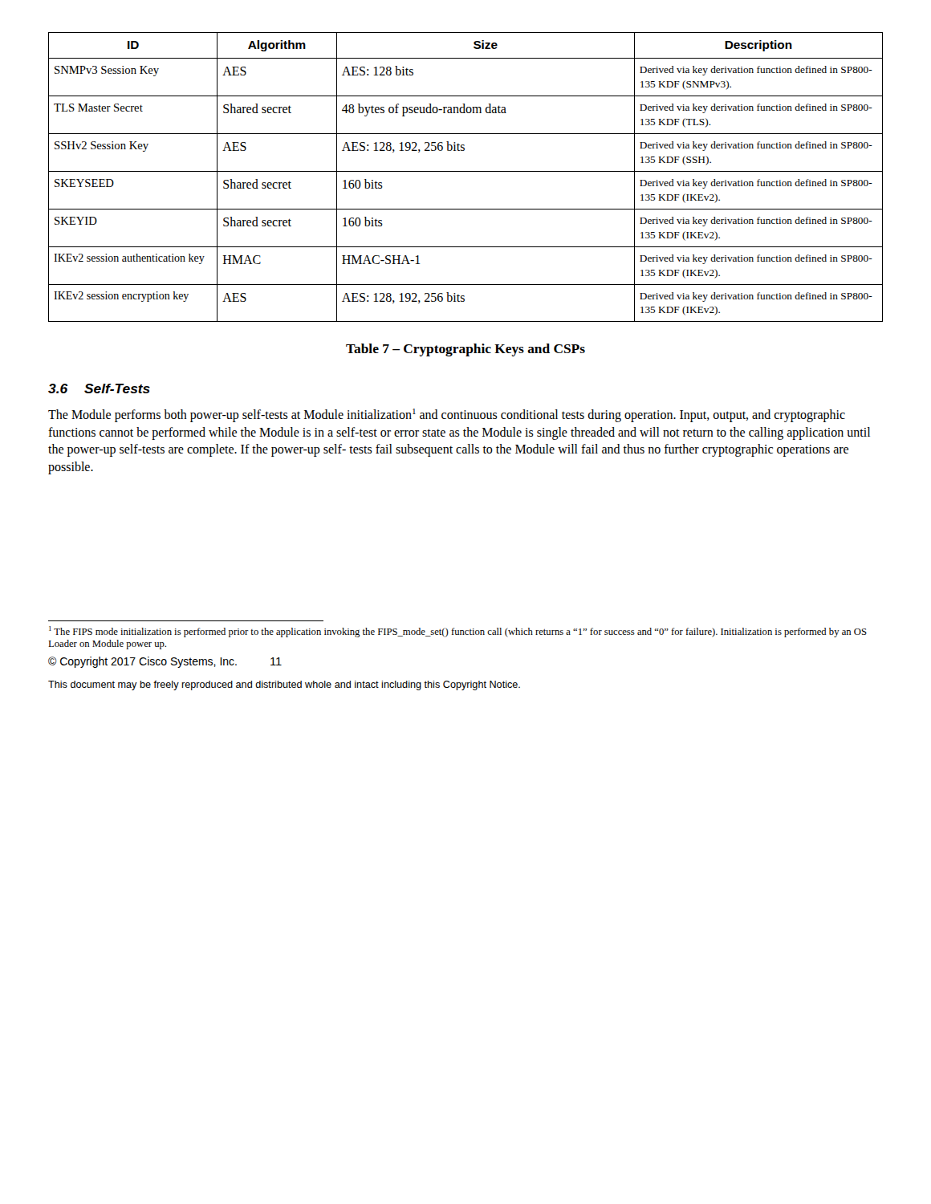| ID | Algorithm | Size | Description |
| --- | --- | --- | --- |
| SNMPv3 Session Key | AES | AES: 128 bits | Derived via key derivation function defined in SP800-135 KDF (SNMPv3). |
| TLS Master Secret | Shared secret | 48 bytes of pseudo-random data | Derived via key derivation function defined in SP800-135 KDF (TLS). |
| SSHv2 Session Key | AES | AES: 128, 192, 256 bits | Derived via key derivation function defined in SP800-135 KDF (SSH). |
| SKEYSEED | Shared secret | 160 bits | Derived via key derivation function defined in SP800-135 KDF (IKEv2). |
| SKEYID | Shared secret | 160 bits | Derived via key derivation function defined in SP800-135 KDF (IKEv2). |
| IKEv2 session authentication key | HMAC | HMAC-SHA-1 | Derived via key derivation function defined in SP800-135 KDF (IKEv2). |
| IKEv2 session encryption key | AES | AES: 128, 192, 256 bits | Derived via key derivation function defined in SP800-135 KDF (IKEv2). |
Table 7 – Cryptographic Keys and CSPs
3.6 Self-Tests
The Module performs both power-up self-tests at Module initialization1 and continuous conditional tests during operation. Input, output, and cryptographic functions cannot be performed while the Module is in a self-test or error state as the Module is single threaded and will not return to the calling application until the power-up self-tests are complete. If the power-up self- tests fail subsequent calls to the Module will fail and thus no further cryptographic operations are possible.
1 The FIPS mode initialization is performed prior to the application invoking the FIPS_mode_set() function call (which returns a “1” for success and “0” for failure). Initialization is performed by an OS Loader on Module power up.
© Copyright 2017 Cisco Systems, Inc. 11
This document may be freely reproduced and distributed whole and intact including this Copyright Notice.